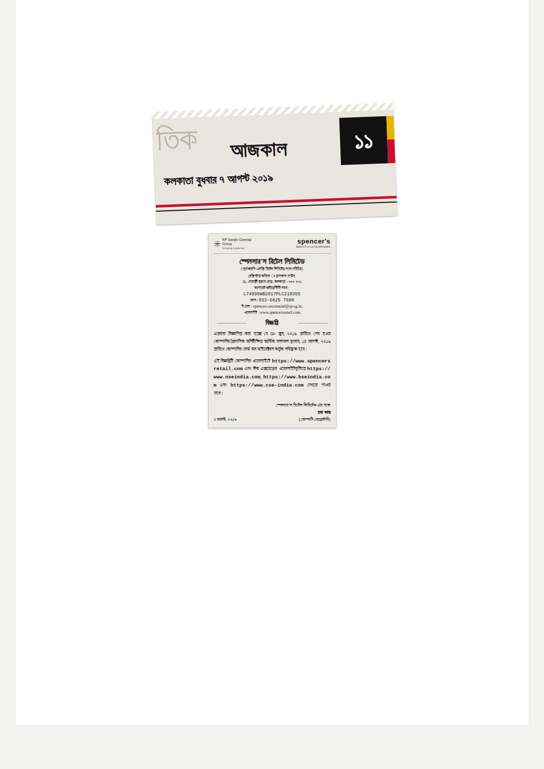তিক
আজকাল
১১
কলকাতা বুধবার ৭ আগস্ট ২০১৯
✳ RP-Sanjiv Goenka
Group Growing Legacies
spencer's
Makes Fine Living Affordable
স্পেনসার'স রিটেল লিমিটেড
(পূর্বে আরপি-এসজি রিটেল লিমিটেড নামে পরিচিত)
রেজিস্টার্ড অফিস ঃ ডানকান হাউস,
৩১, নেতাজী সুভাষ রোড, কলকাতা - ৭০০ ০০১
কর্পোরেট আইডেন্টিটি নম্বর :
L74999WB2017PLC219355
ফোন: 033-6625 7600
ই-মেল : spencers.secretarial@rp-sg.in,
ওয়েবসাইট : www.spencersretail.com
বিজ্ঞপ্তি
এতদ্বারা বিজ্ঞাপিত করা হচ্ছে যে ৩০ জুন, ২০১৯ তারিখে শেষ হওয়া কোম্পানির ত্রৈমাসিক অনিরীক্ষিত আর্থিক ফলাফল বুধবার, ১৪ আগস্ট, ২০১৯ তারিখে কোম্পানির বোর্ড অব ডাইরেক্টরস কর্তৃক নথিভুক্ত হবে।
এই বিজ্ঞপ্তিটি কোম্পানির ওয়েবসাইটে https://www.spencersretail.com এবং স্টক এক্সচেঞ্জের ওয়েবসাইটগুলিতে https://www.nseindia.com, https://www.bseindia.com এবং https://www.cse-india.com দেখতে পাওয়া যাবে।
স্পেনসার'স রিটেল লিমিটেড-এর পক্ষে
রমা কান্ত
৫ আগস্ট, ২০১৯ (কোম্পানি সেক্রেটারি)